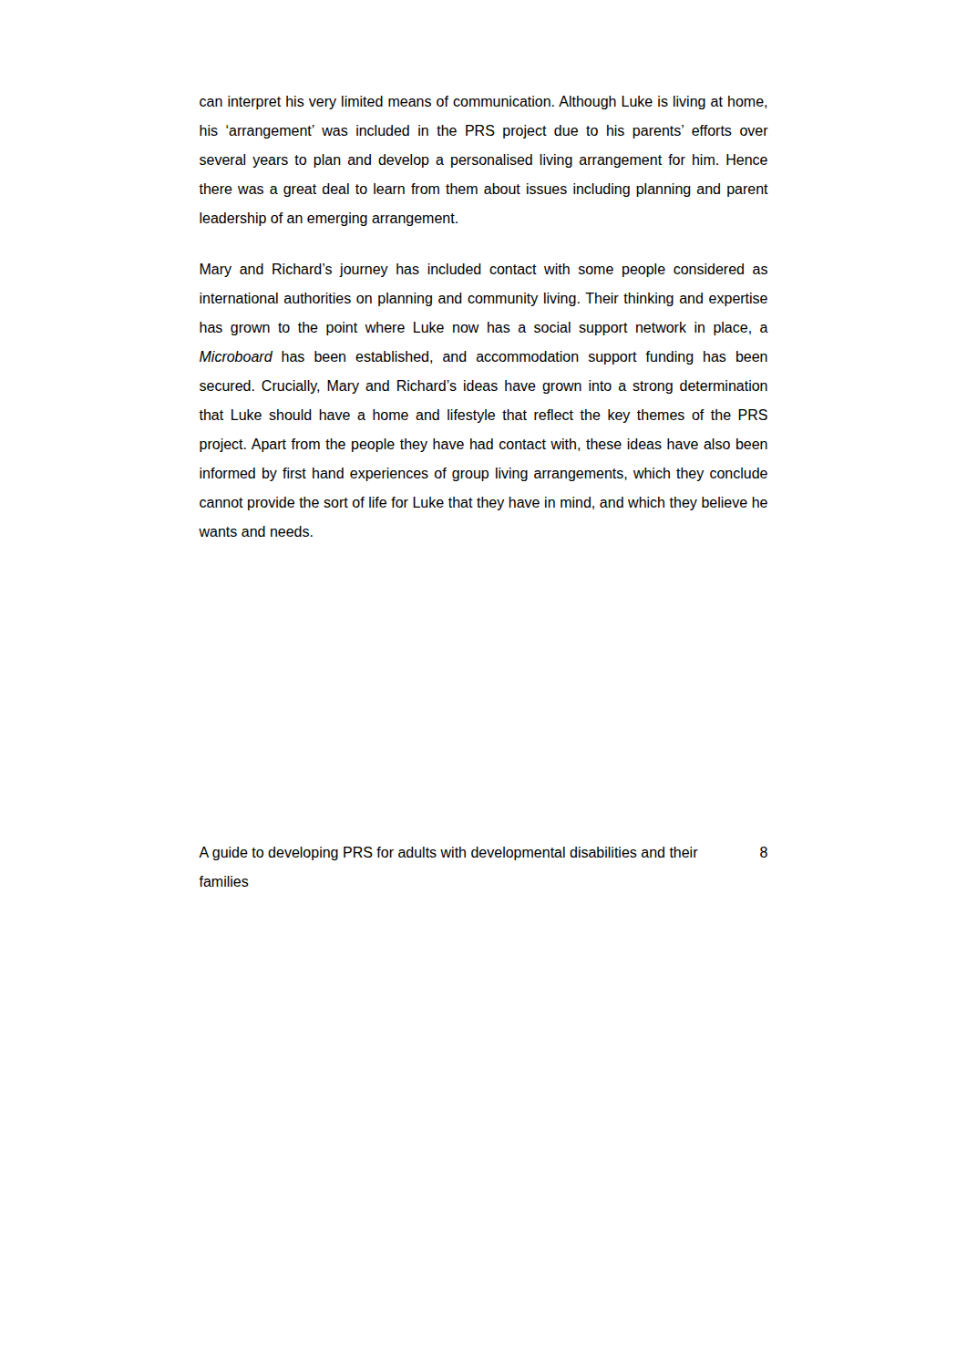can interpret his very limited means of communication. Although Luke is living at home, his ‘arrangement’ was included in the PRS project due to his parents’ efforts over several years to plan and develop a personalised living arrangement for him. Hence there was a great deal to learn from them about issues including planning and parent leadership of an emerging arrangement.
Mary and Richard’s journey has included contact with some people considered as international authorities on planning and community living. Their thinking and expertise has grown to the point where Luke now has a social support network in place, a Microboard has been established, and accommodation support funding has been secured. Crucially, Mary and Richard’s ideas have grown into a strong determination that Luke should have a home and lifestyle that reflect the key themes of the PRS project. Apart from the people they have had contact with, these ideas have also been informed by first hand experiences of group living arrangements, which they conclude cannot provide the sort of life for Luke that they have in mind, and which they believe he wants and needs.
A guide to developing PRS for adults with developmental disabilities and their families 8